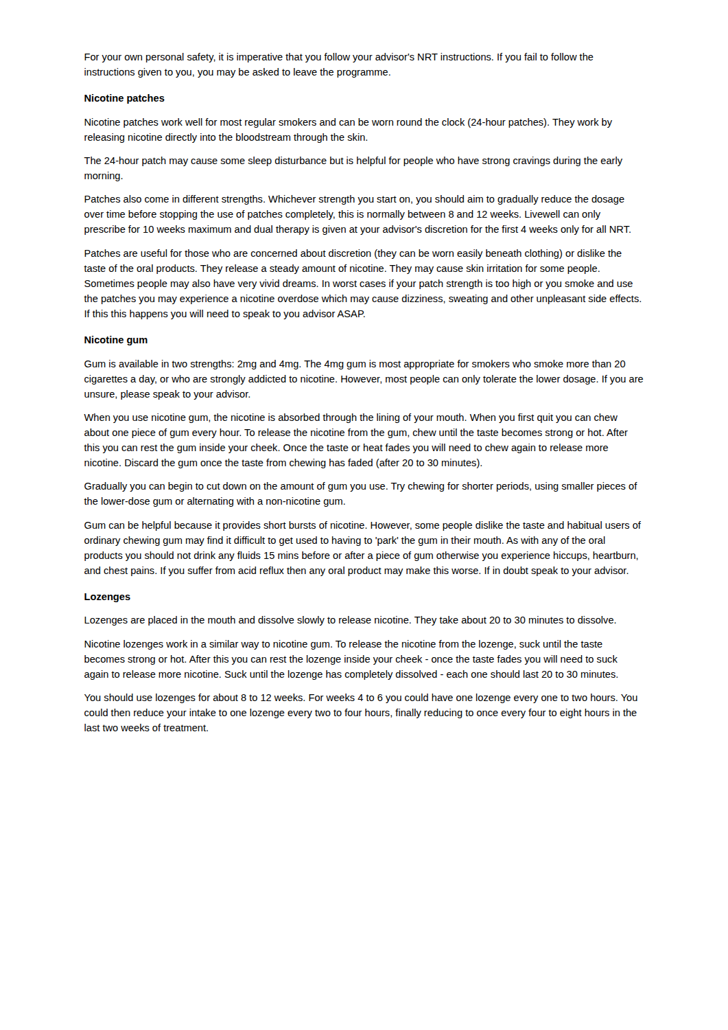For your own personal safety, it is imperative that you follow your advisor's NRT instructions. If you fail to follow the instructions given to you, you may be asked to leave the programme.
Nicotine patches
Nicotine patches work well for most regular smokers and can be worn round the clock (24-hour patches). They work by releasing nicotine directly into the bloodstream through the skin.
The 24-hour patch may cause some sleep disturbance but is helpful for people who have strong cravings during the early morning.
Patches also come in different strengths. Whichever strength you start on, you should aim to gradually reduce the dosage over time before stopping the use of patches completely, this is normally between 8 and 12 weeks. Livewell can only prescribe for 10 weeks maximum and dual therapy is given at your advisor's discretion for the first 4 weeks only for all NRT.
Patches are useful for those who are concerned about discretion (they can be worn easily beneath clothing) or dislike the taste of the oral products. They release a steady amount of nicotine. They may cause skin irritation for some people. Sometimes people may also have very vivid dreams. In worst cases if your patch strength is too high or you smoke and use the patches you may experience a nicotine overdose which may cause dizziness, sweating and other unpleasant side effects. If this this happens you will need to speak to you advisor ASAP.
Nicotine gum
Gum is available in two strengths: 2mg and 4mg. The 4mg gum is most appropriate for smokers who smoke more than 20 cigarettes a day, or who are strongly addicted to nicotine. However, most people can only tolerate the lower dosage. If you are unsure, please speak to your advisor.
When you use nicotine gum, the nicotine is absorbed through the lining of your mouth. When you first quit you can chew about one piece of gum every hour. To release the nicotine from the gum, chew until the taste becomes strong or hot. After this you can rest the gum inside your cheek. Once the taste or heat fades you will need to chew again to release more nicotine. Discard the gum once the taste from chewing has faded (after 20 to 30 minutes).
Gradually you can begin to cut down on the amount of gum you use. Try chewing for shorter periods, using smaller pieces of the lower-dose gum or alternating with a non-nicotine gum.
Gum can be helpful because it provides short bursts of nicotine. However, some people dislike the taste and habitual users of ordinary chewing gum may find it difficult to get used to having to 'park' the gum in their mouth. As with any of the oral products you should not drink any fluids 15 mins before or after a piece of gum otherwise you experience hiccups, heartburn, and chest pains. If you suffer from acid reflux then any oral product may make this worse. If in doubt speak to your advisor.
Lozenges
Lozenges are placed in the mouth and dissolve slowly to release nicotine. They take about 20 to 30 minutes to dissolve.
Nicotine lozenges work in a similar way to nicotine gum. To release the nicotine from the lozenge, suck until the taste becomes strong or hot. After this you can rest the lozenge inside your cheek - once the taste fades you will need to suck again to release more nicotine. Suck until the lozenge has completely dissolved - each one should last 20 to 30 minutes.
You should use lozenges for about 8 to 12 weeks. For weeks 4 to 6 you could have one lozenge every one to two hours. You could then reduce your intake to one lozenge every two to four hours, finally reducing to once every four to eight hours in the last two weeks of treatment.